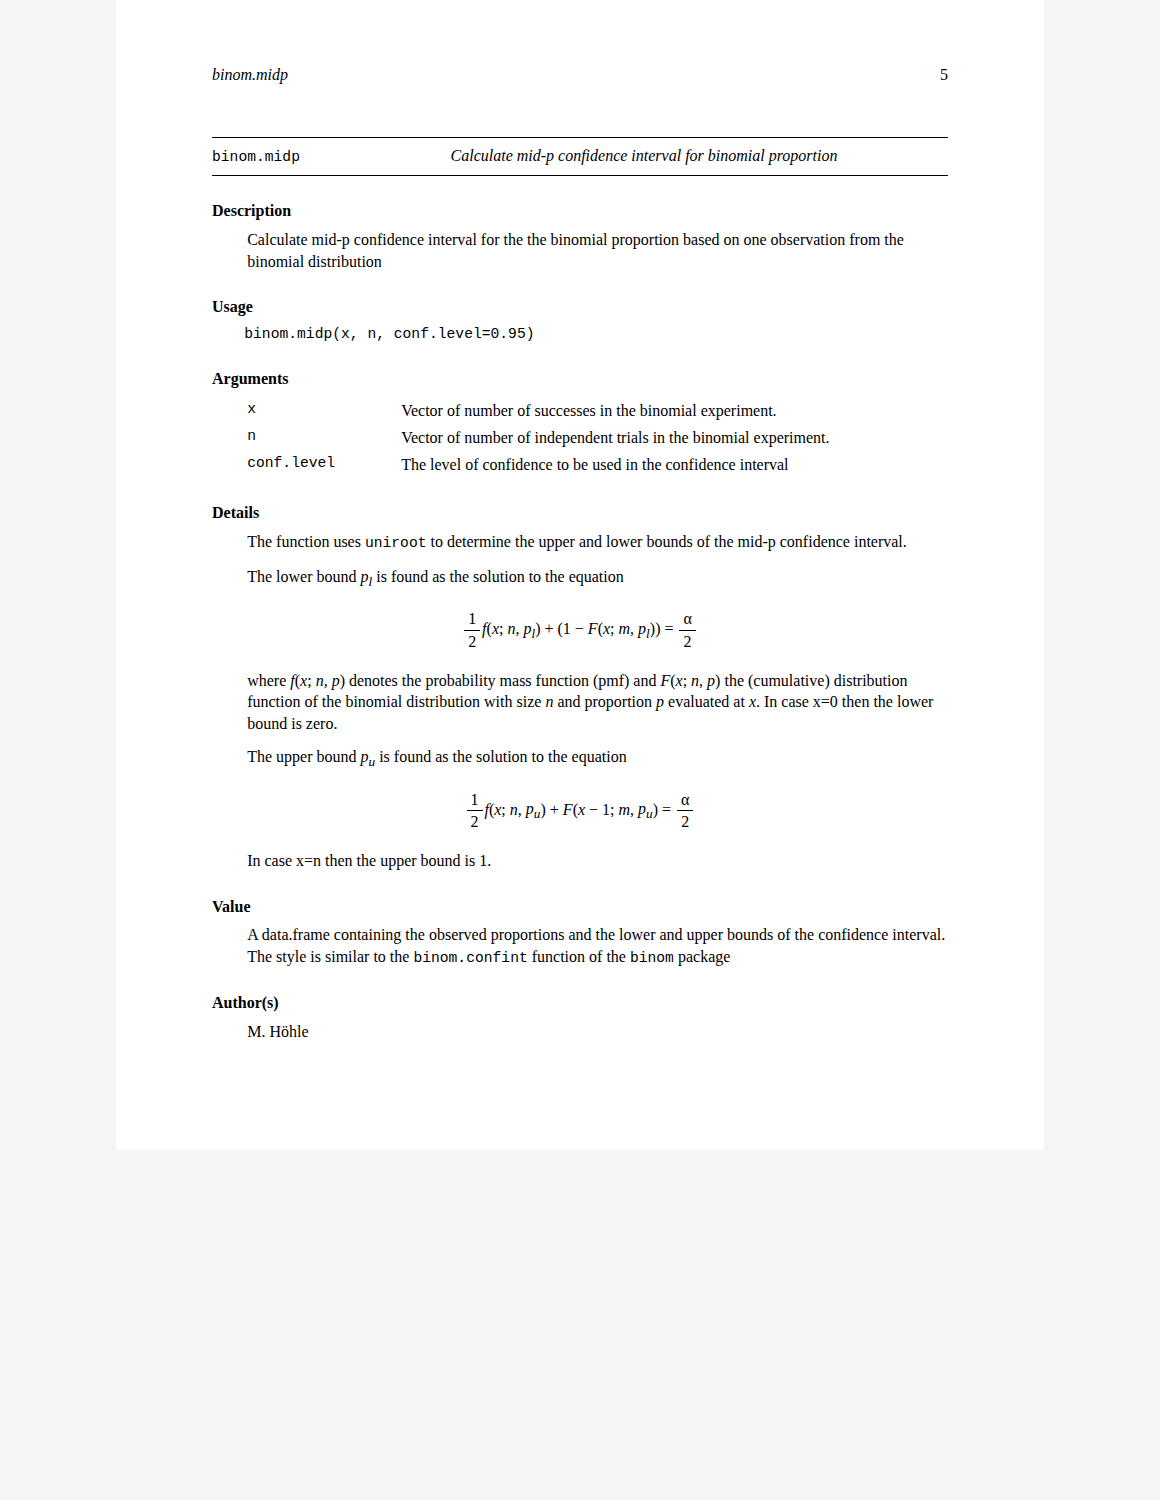binom.midp 5
binom.midp Calculate mid-p confidence interval for binomial proportion
Description
Calculate mid-p confidence interval for the the binomial proportion based on one observation from the binomial distribution
Usage
binom.midp(x, n, conf.level=0.95)
Arguments
| x | Vector of number of successes in the binomial experiment. |
| n | Vector of number of independent trials in the binomial experiment. |
| conf.level | The level of confidence to be used in the confidence interval |
Details
The function uses uniroot to determine the upper and lower bounds of the mid-p confidence interval.
The lower bound pl is found as the solution to the equation
12 f(x; n, pl) + (1 − F(x; m, pl)) = α 2
where f(x; n, p) denotes the probability mass function (pmf) and F(x; n, p) the (cumulative) distribution function of the binomial distribution with size n and proportion p evaluated at x. In case x=0 then the lower bound is zero.
The upper bound pu is found as the solution to the equation
12 f(x; n, pu) + F(x − 1; m, pu) = α 2
In case x=n then the upper bound is 1.
Value
A data.frame containing the observed proportions and the lower and upper bounds of the confidence interval. The style is similar to the binom.confint function of the binom package
Author(s)
M. Höhle